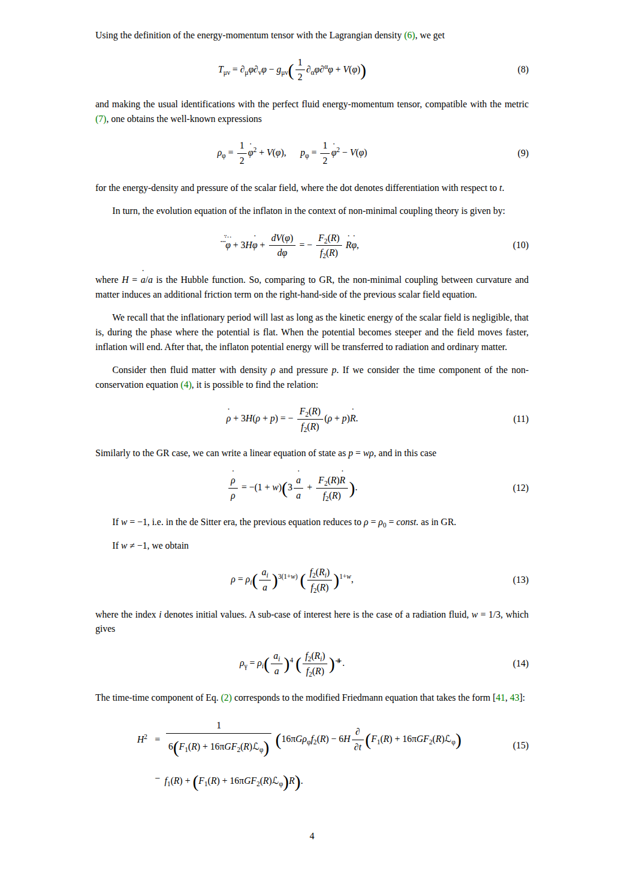Using the definition of the energy-momentum tensor with the Lagrangian density (6), we get
Tμν = ∂μφ∂νφ − gμν(12∂αφ∂αφ + V(φ)) (8)
and making the usual identifications with the perfect fluid energy-momentum tensor, compatible with the metric (7), one obtains the well-known expressions
ρφ = 12 φ2 + V(φ), pφ = 12 φ2 − V(φ) (9)
for the energy-density and pressure of the scalar field, where the dot denotes differentiation with respect to t.
In turn, the evolution equation of the inflaton in the context of non-minimal coupling theory is given by:
⃛···φ + 3Hφ + dV(φ) dφ = − F2(R) f2(R) Rφ, (10)
where H = a/a is the Hubble function. So, comparing to GR, the non-minimal coupling between curvature and matter induces an additional friction term on the right-hand-side of the previous scalar field equation.
We recall that the inflationary period will last as long as the kinetic energy of the scalar field is negligible, that is, during the phase where the potential is flat. When the potential becomes steeper and the field moves faster, inflation will end. After that, the inflaton potential energy will be transferred to radiation and ordinary matter.
Consider then fluid matter with density ρ and pressure p. If we consider the time component of the non-conservation equation (4), it is possible to find the relation:
ρ + 3H(ρ + p) = − F2(R) f2(R)(ρ + p)R. (11)
Similarly to the GR case, we can write a linear equation of state as p = wρ, and in this case
ρρ = −(1 + w)(3aa + F2(R)R f2(R)). (12)
If w = −1, i.e. in the de Sitter era, the previous equation reduces to ρ = ρ0 = const. as in GR.
If w ≠ −1, we obtain
ρ = ρi(ai a)3(1+w) (f2(Ri) f2(R))1+w, (13)
where the index i denotes initial values. A sub-case of interest here is the case of a radiation fluid, w = 1/3, which gives
ργ = ρi(ai a)4 (f2(Ri) f2(R))43. (14)
The time-time component of Eq. (2) corresponds to the modified Friedmann equation that takes the form [41, 43]:
| H 2 | = | 1 6 ( F 1 ( R ) + 16π GF 2 ( R ) ℒ φ ) ( 16π Gρ φ f 2 ( R ) − 6 H ∂ ∂ t ( F 1 ( R ) + 16π GF 2 ( R ) ℒ φ ) |
| | − | f 1 ( R ) + ( F 1 ( R ) + 16π GF 2 ( R ) ℒ φ ) R ) . |
(15)
4